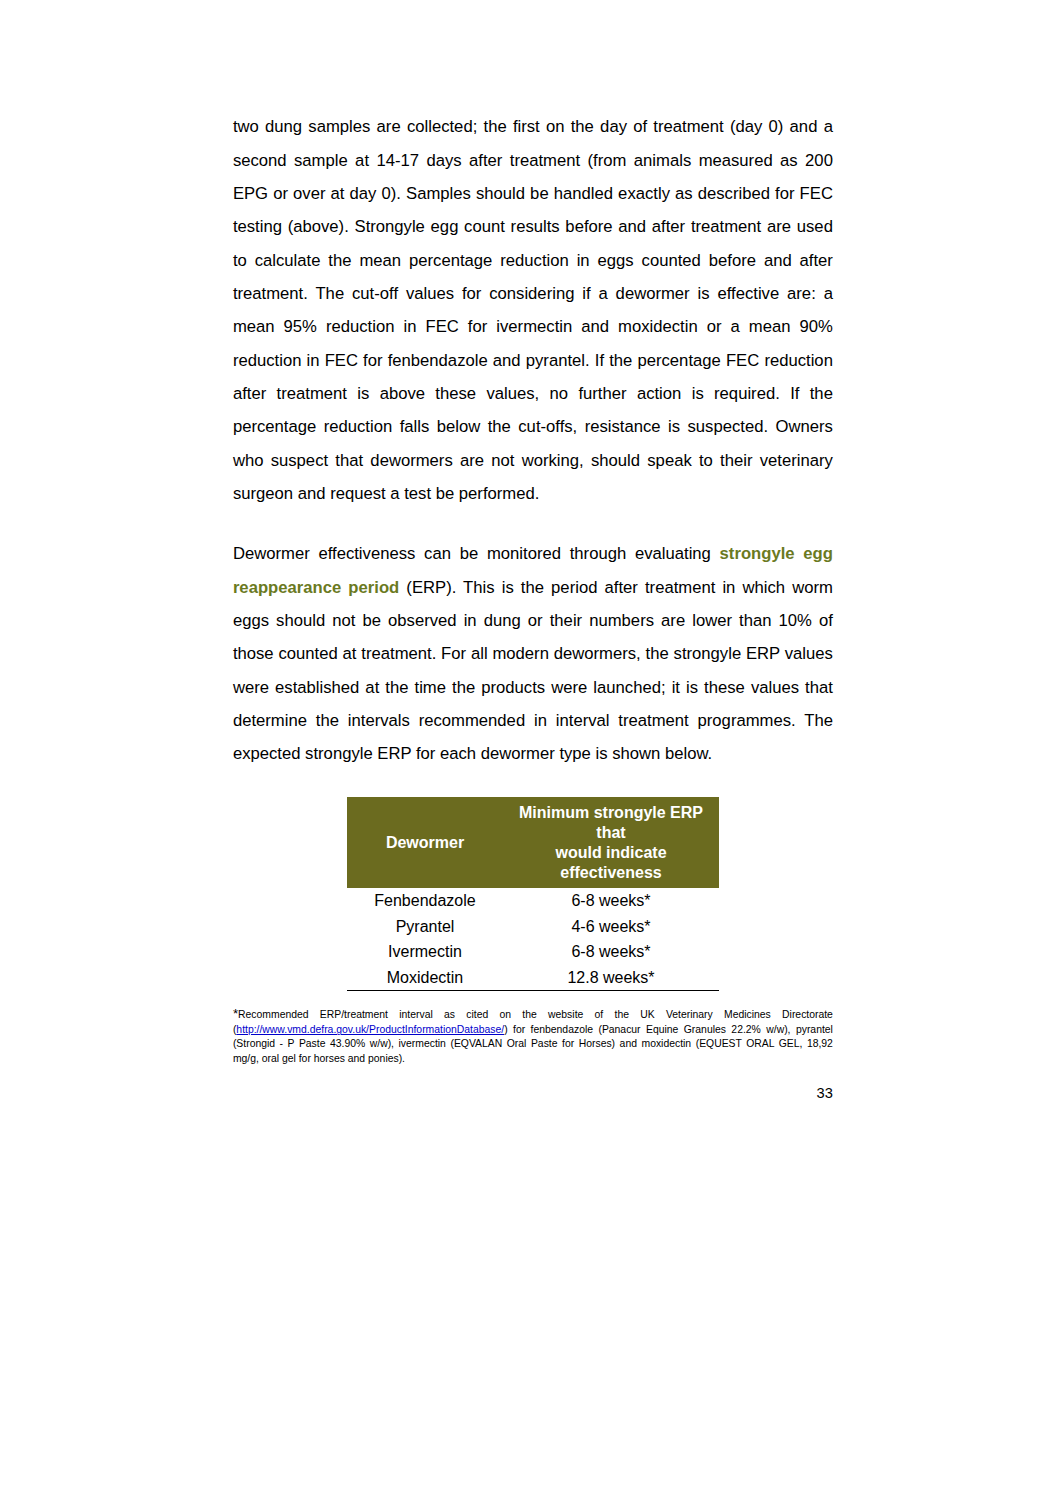two dung samples are collected; the first on the day of treatment (day 0) and a second sample at 14-17 days after treatment (from animals measured as 200 EPG or over at day 0). Samples should be handled exactly as described for FEC testing (above). Strongyle egg count results before and after treatment are used to calculate the mean percentage reduction in eggs counted before and after treatment. The cut-off values for considering if a dewormer is effective are: a mean 95% reduction in FEC for ivermectin and moxidectin or a mean 90% reduction in FEC for fenbendazole and pyrantel. If the percentage FEC reduction after treatment is above these values, no further action is required. If the percentage reduction falls below the cut-offs, resistance is suspected. Owners who suspect that dewormers are not working, should speak to their veterinary surgeon and request a test be performed.
Dewormer effectiveness can be monitored through evaluating strongyle egg reappearance period (ERP). This is the period after treatment in which worm eggs should not be observed in dung or their numbers are lower than 10% of those counted at treatment. For all modern dewormers, the strongyle ERP values were established at the time the products were launched; it is these values that determine the intervals recommended in interval treatment programmes. The expected strongyle ERP for each dewormer type is shown below.
| Dewormer | Minimum strongyle ERP that would indicate effectiveness |
| --- | --- |
| Fenbendazole | 6-8 weeks* |
| Pyrantel | 4-6 weeks* |
| Ivermectin | 6-8 weeks* |
| Moxidectin | 12.8 weeks* |
*Recommended ERP/treatment interval as cited on the website of the UK Veterinary Medicines Directorate (http://www.vmd.defra.gov.uk/ProductInformationDatabase/) for fenbendazole (Panacur Equine Granules 22.2% w/w), pyrantel (Strongid - P Paste 43.90% w/w), ivermectin (EQVALAN Oral Paste for Horses) and moxidectin (EQUEST ORAL GEL, 18,92 mg/g, oral gel for horses and ponies).
33